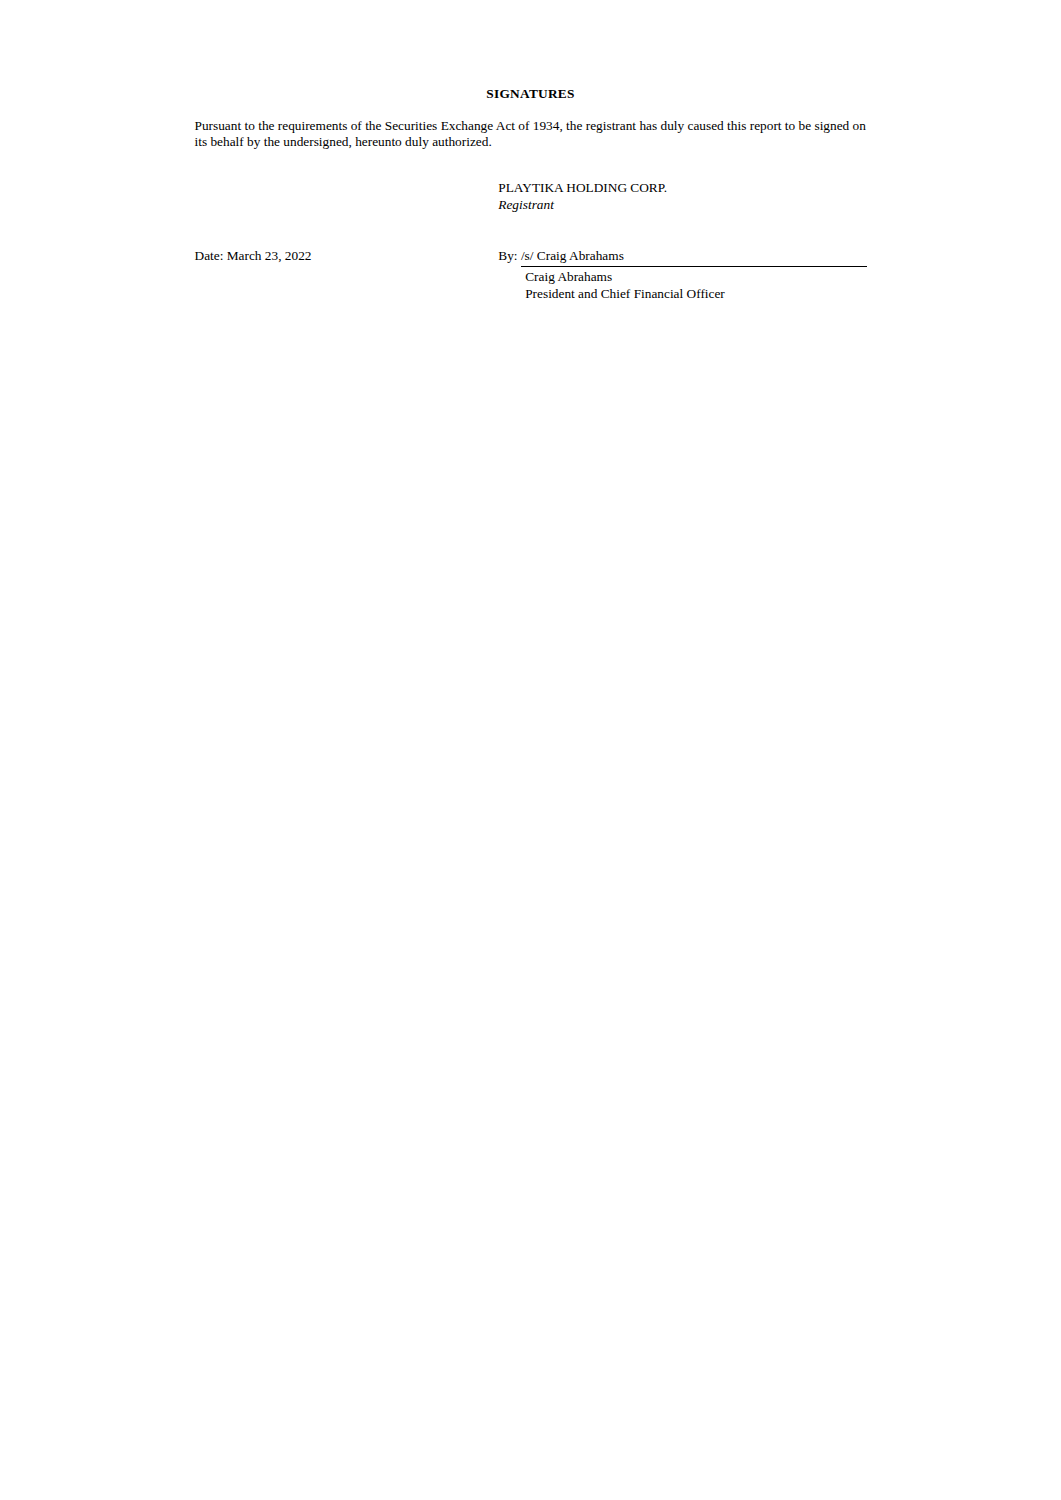SIGNATURES
Pursuant to the requirements of the Securities Exchange Act of 1934, the registrant has duly caused this report to be signed on its behalf by the undersigned, hereunto duly authorized.
| | PLAYTIKA HOLDING CORP. Registrant |
| Date: March 23, 2022 | By: /s/ Craig Abrahams |
| | Craig Abrahams President and Chief Financial Officer |